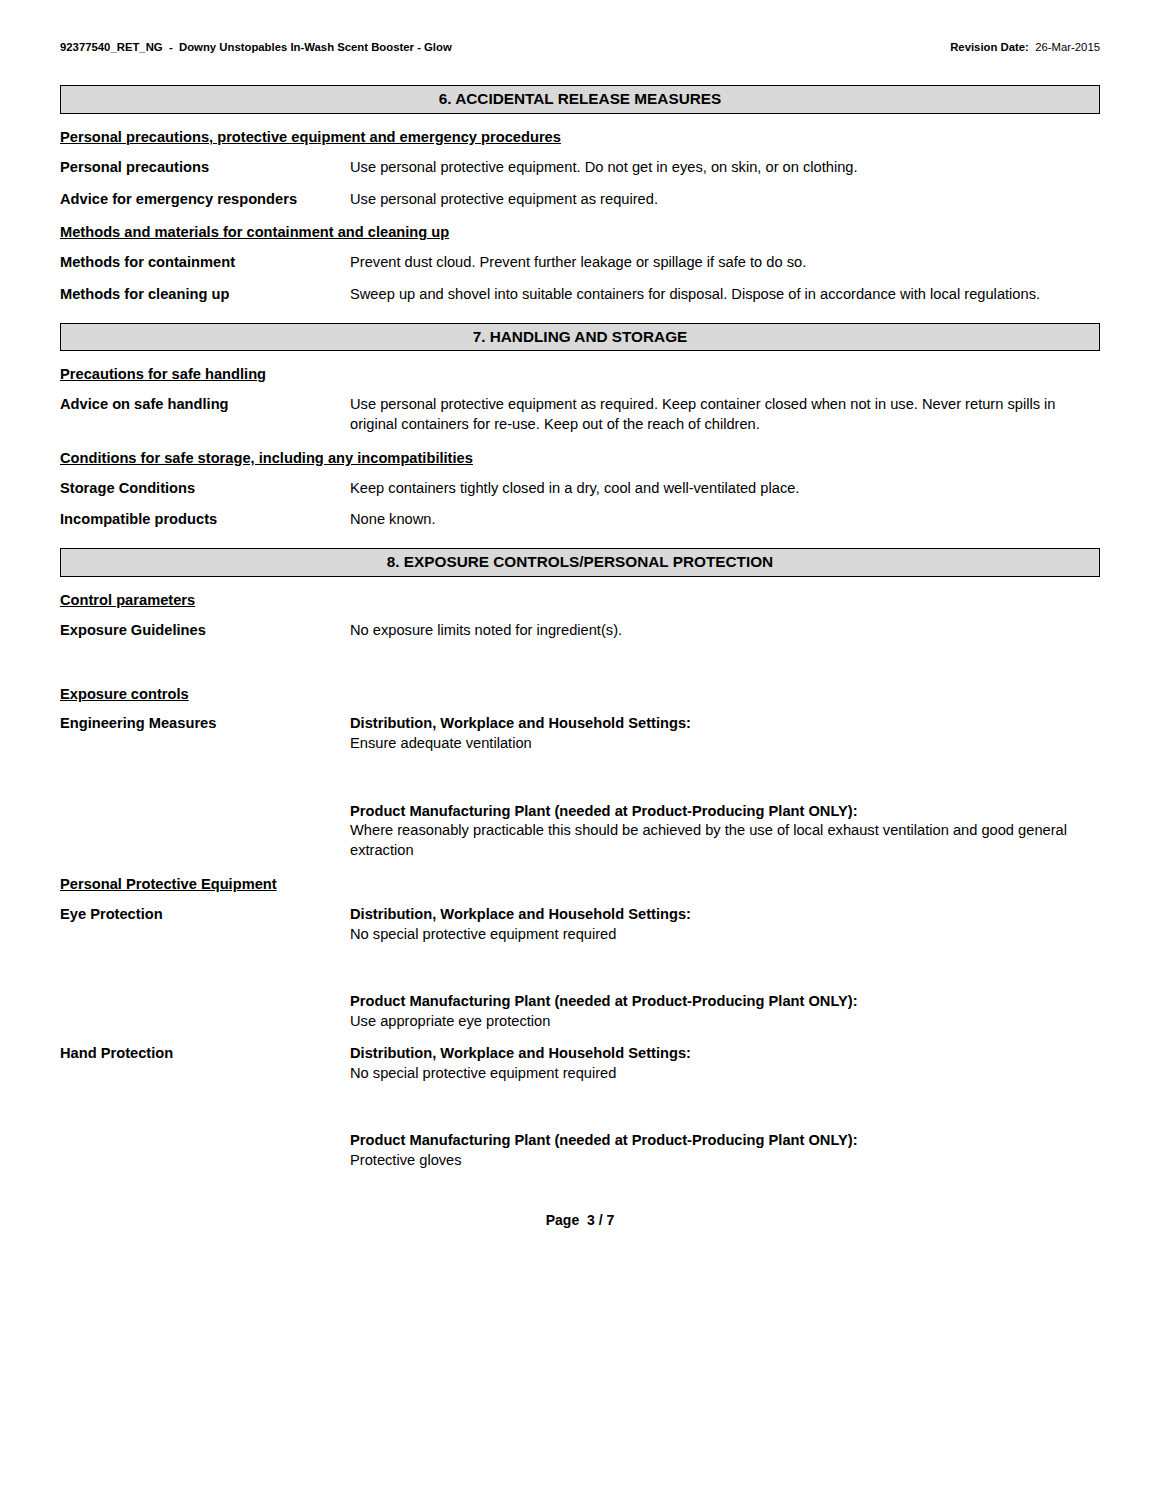92377540_RET_NG - Downy Unstopables In-Wash Scent Booster - Glow
Revision Date: 26-Mar-2015
6. ACCIDENTAL RELEASE MEASURES
Personal precautions, protective equipment and emergency procedures
Personal precautions
Use personal protective equipment. Do not get in eyes, on skin, or on clothing.
Advice for emergency responders
Use personal protective equipment as required.
Methods and materials for containment and cleaning up
Methods for containment
Prevent dust cloud. Prevent further leakage or spillage if safe to do so.
Methods for cleaning up
Sweep up and shovel into suitable containers for disposal. Dispose of in accordance with local regulations.
7. HANDLING AND STORAGE
Precautions for safe handling
Advice on safe handling
Use personal protective equipment as required. Keep container closed when not in use. Never return spills in original containers for re-use. Keep out of the reach of children.
Conditions for safe storage, including any incompatibilities
Storage Conditions
Keep containers tightly closed in a dry, cool and well-ventilated place.
Incompatible products
None known.
8. EXPOSURE CONTROLS/PERSONAL PROTECTION
Control parameters
Exposure Guidelines
No exposure limits noted for ingredient(s).
Exposure controls
Engineering Measures
Distribution, Workplace and Household Settings:
Ensure adequate ventilation
Product Manufacturing Plant (needed at Product-Producing Plant ONLY):
Where reasonably practicable this should be achieved by the use of local exhaust ventilation and good general extraction
Personal Protective Equipment
Eye Protection
Distribution, Workplace and Household Settings:
No special protective equipment required
Product Manufacturing Plant (needed at Product-Producing Plant ONLY):
Use appropriate eye protection
Hand Protection
Distribution, Workplace and Household Settings:
No special protective equipment required
Product Manufacturing Plant (needed at Product-Producing Plant ONLY):
Protective gloves
Page 3 / 7